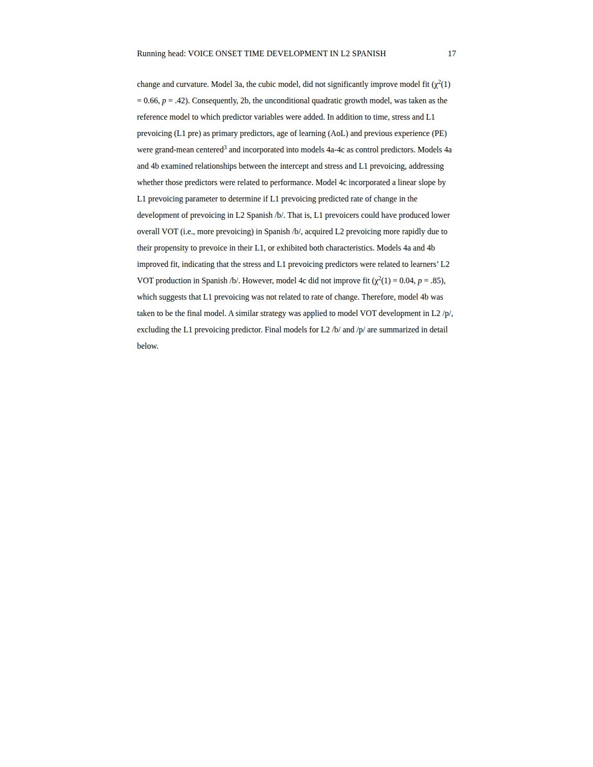Running head: VOICE ONSET TIME DEVELOPMENT IN L2 SPANISH 17
change and curvature. Model 3a, the cubic model, did not significantly improve model fit (χ2(1) = 0.66, p = .42). Consequently, 2b, the unconditional quadratic growth model, was taken as the reference model to which predictor variables were added. In addition to time, stress and L1 prevoicing (L1 pre) as primary predictors, age of learning (AoL) and previous experience (PE) were grand-mean centered3 and incorporated into models 4a-4c as control predictors. Models 4a and 4b examined relationships between the intercept and stress and L1 prevoicing, addressing whether those predictors were related to performance. Model 4c incorporated a linear slope by L1 prevoicing parameter to determine if L1 prevoicing predicted rate of change in the development of prevoicing in L2 Spanish /b/. That is, L1 prevoicers could have produced lower overall VOT (i.e., more prevoicing) in Spanish /b/, acquired L2 prevoicing more rapidly due to their propensity to prevoice in their L1, or exhibited both characteristics. Models 4a and 4b improved fit, indicating that the stress and L1 prevoicing predictors were related to learners’ L2 VOT production in Spanish /b/. However, model 4c did not improve fit (χ2(1) = 0.04, p = .85), which suggests that L1 prevoicing was not related to rate of change. Therefore, model 4b was taken to be the final model. A similar strategy was applied to model VOT development in L2 /p/, excluding the L1 prevoicing predictor. Final models for L2 /b/ and /p/ are summarized in detail below.